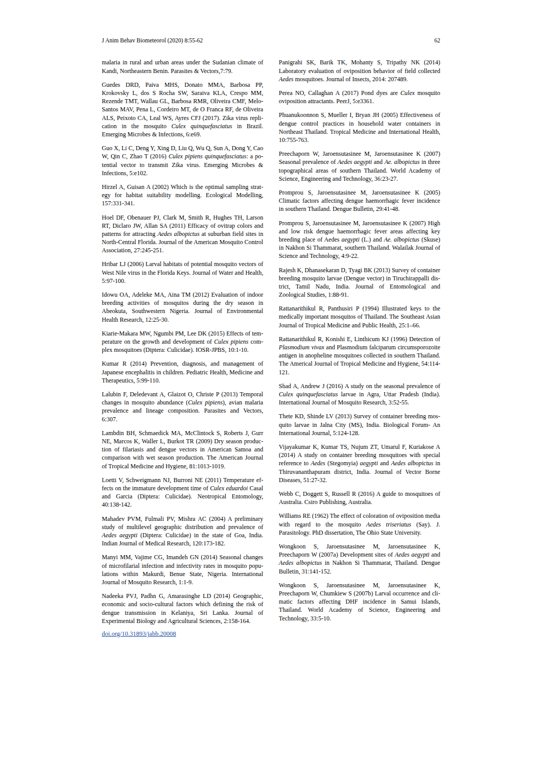J Anim Behav Biometeorol (2020) 8:55-62 62
malaria in rural and urban areas under the Sudanian climate of Kandi, Northeastern Benin. Parasites & Vectors,7:79.
Guedes DRD, Paiva MHS, Donato MMA, Barbosa PP, Krokovsky L, dos S Rocha SW, Saraiva KLA, Crespo MM, Rezende TMT, Wallau GL, Barbosa RMR, Oliveira CMF, Melo-Santos MAV, Pena L, Cordeiro MT, de O Franca RF, de Oliveira ALS, Peixoto CA, Leal WS, Ayres CFJ (2017). Zika virus replication in the mosquito Culex quinquefasciatus in Brazil. Emerging Microbes & Infections, 6:e69.
Guo X, Li C, Deng Y, Xing D, Liu Q, Wu Q, Sun A, Dong Y, Cao W, Qin C, Zhao T (2016) Culex pipiens quinquefasciatus: a potential vector to transmit Zika virus. Emerging Microbes & Infections, 5:e102.
Hirzel A, Guisan A (2002) Which is the optimal sampling strategy for habitat suitability modelling. Ecological Modelling, 157:331-341.
Hoel DF, Obenauer PJ, Clark M, Smith R, Hughes TH, Larson RT, Diclaro JW, Allan SA (2011) Efficacy of ovitrap colors and patterns for attracting Aedes albopictus at suburban field sites in North-Central Florida. Journal of the American Mosquito Control Association, 27:245-251.
Hribar LJ (2006) Larval habitats of potential mosquito vectors of West Nile virus in the Florida Keys. Journal of Water and Health, 5:97-100.
Idowu OA, Adeleke MA, Aina TM (2012) Evaluation of indoor breeding activities of mosquitos during the dry season in Abeokuta, Southwestern Nigeria. Journal of Environmental Health Research, 12:25-30.
Kiarie-Makara MW, Ngumbi PM, Lee DK (2015) Effects of temperature on the growth and development of Culex pipiens complex mosquitoes (Diptera: Culicidae). IOSR-JPBS, 10:1-10.
Kumar R (2014) Prevention, diagnosis, and management of Japanese encephalitis in children. Pediatric Health, Medicine and Therapeutics, 5:99-110.
Lalubin F, Deledevant A, Glaizot O, Christe P (2013) Temporal changes in mosquito abundance (Culex pipiens), avian malaria prevalence and lineage composition. Parasites and Vectors, 6:307.
Lambdin BH, Schmaedick MA, McClintock S, Roberts J, Gurr NE, Marcos K, Waller L, Burkot TR (2009) Dry season production of filariasis and dengue vectors in American Samoa and comparison with wet season production. The American Journal of Tropical Medicine and Hygiene, 81:1013-1019.
Loetti V, Schweigmann NJ, Burroni NE (2011) Temperature effects on the immature development time of Culex eduardoi Casal and Garcia (Diptera: Culicidae). Neotropical Entomology, 40:138-142.
Mahadev PVM, Fulmali PV, Mishra AC (2004) A preliminary study of multilevel geographic distribution and prevalence of Aedes aegypti (Diptera: Culicidae) in the state of Goa, India. Indian Journal of Medical Research, 120:173-182.
Manyi MM, Vajime CG, Imandeh GN (2014) Seasonal changes of microfilarial infection and infectivity rates in mosquito populations within Makurdi, Benue State, Nigeria. International Journal of Mosquito Research, 1:1-9.
Nadeeka PVJ, Padhn G, Amarasinghe LD (2014) Geographic, economic and socio-cultural factors which defining the risk of dengue transmission in Kelaniya, Sri Lanka. Journal of Experimental Biology and Agricultural Sciences, 2:158-164.
Panigrahi SK, Barik TK, Mohanty S, Tripathy NK (2014) Laboratory evaluation of oviposition behavior of field collected Aedes mosquitoes. Journal of Insects, 2014: 207489.
Perea NO, Callaghan A (2017) Pond dyes are Culex mosquito oviposition attractants. PeerJ, 5:e3361.
Phuanukoonnon S, Mueller I, Bryan JH (2005) Effectiveness of dengue control practices in household water containers in Northeast Thailand. Tropical Medicine and International Health, 10:755-763.
Preechaporn W, Jaroensutasinee M, Jaroensutasinee K (2007) Seasonal prevalence of Aedes aegypti and Ae. albopictus in three topographical areas of southern Thailand. World Academy of Science, Engineering and Technology, 36:23-27.
Promprou S, Jaroensutasinee M, Jaroensutasinee K (2005) Climatic factors affecting dengue haemorrhagic fever incidence in southern Thailand. Dengue Bulletin, 29:41-48.
Promprou S, Jaroensutasinee M, Jaroensutasinee K (2007) High and low risk dengue haemorrhagic fever areas affecting key breeding place of Aedes aegypti (L.) and Ae. albopictus (Skuse) in Nakhon Si Thammarat, southern Thailand. Walailak Journal of Science and Technology, 4:9-22.
Rajesh K, Dhanasekaran D, Tyagi BK (2013) Survey of container breeding mosquito larvae (Dengue vector) in Tiruchirappalli district, Tamil Nadu, India. Journal of Entomological and Zoological Studies, 1:88-91.
Rattanarithikul R, Panthusiri P (1994) Illustrated keys to the medically important mosquitos of Thailand. The Southeast Asian Journal of Tropical Medicine and Public Health, 25:1–66.
Rattanarithikul R, Konishi E, Linthicum KJ (1996) Detection of Plasmodium vivax and Plasmodium falciparum circumsporozoite antigen in anopheline mosquitoes collected in southern Thailand. The Americal Journal of Tropical Medicine and Hygiene, 54:114-121.
Shad A, Andrew J (2016) A study on the seasonal prevalence of Culex quinquefasciatus larvae in Agra, Uttar Pradesh (India). International Journal of Mosquito Research, 3:52-55.
Thete KD, Shinde LV (2013) Survey of container breeding mosquito larvae in Jalna City (MS), India. Biological Forum- An International Journal, 5:124-128.
Vijayakumar K, Kumar TS, Nujum ZT, Umarul F, Kuriakose A (2014) A study on container breeding mosquitoes with special reference to Aedes (Stegomyia) aegypti and Aedes albopictus in Thiruvananthapuram district, India. Journal of Vector Borne Diseases, 51:27-32.
Webb C, Doggett S, Russell R (2016) A guide to mosquitoes of Australia. Csiro Publishing, Australia.
Williams RE (1962) The effect of coloration of oviposition media with regard to the mosquito Aedes triseriatus (Say). J. Parasitology. PhD dissertation, The Ohio State University.
Wongkoon S, Jaroensutasinee M, Jaroensutasinee K, Preechaporn W (2007a) Development sites of Aedes aegypti and Aedes albopictus in Nakhon Si Thammarat, Thailand. Dengue Bulletin, 31:141-152.
Wongkoon S, Jaroensutasinee M, Jaroensutasinee K, Preechaporn W, Chumkiew S (2007b) Larval occurrence and climatic factors affecting DHF incidence in Samui Islands, Thailand. World Academy of Science, Engineering and Technology, 33:5-10.
doi.org/10.31893/jabb.20008